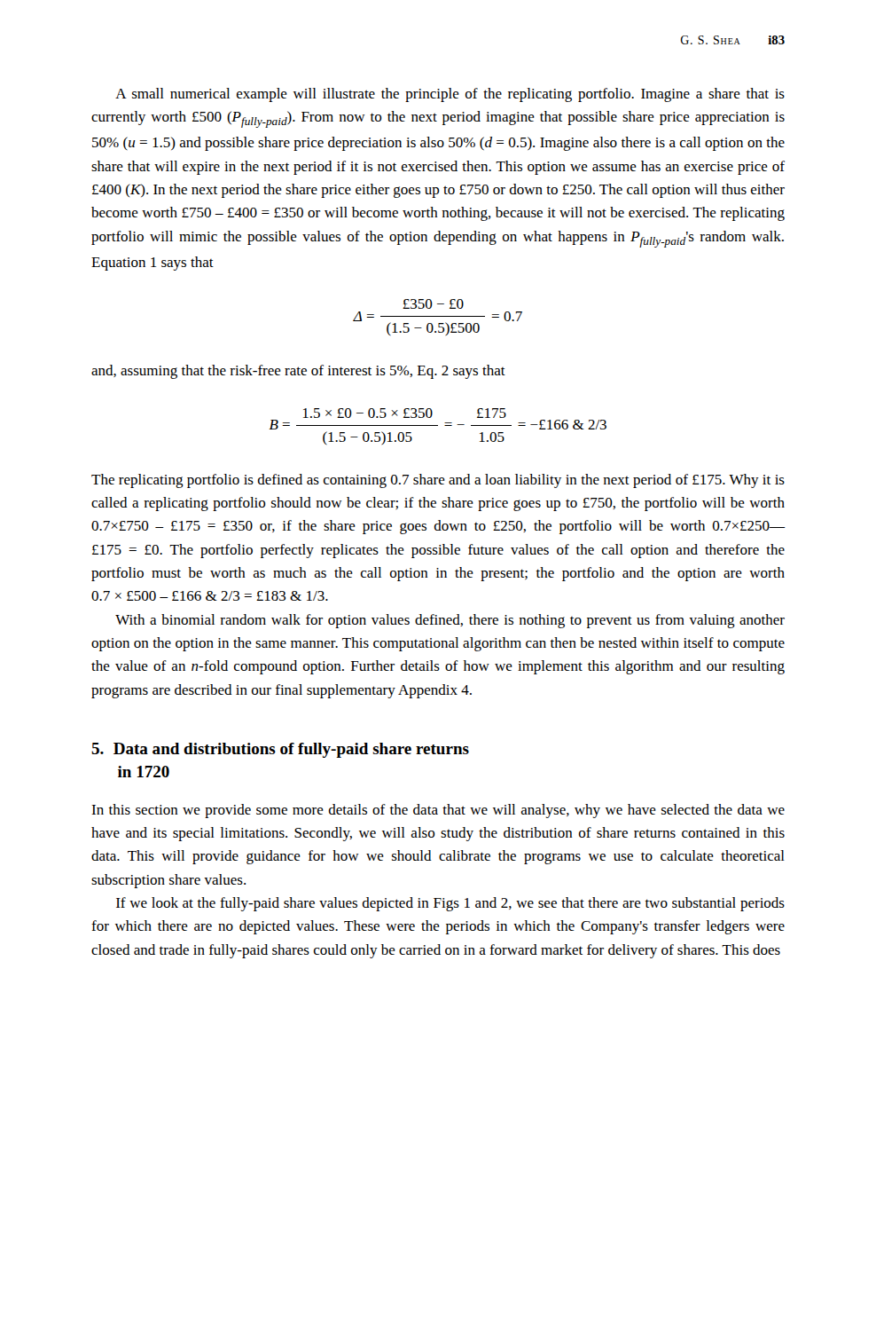G. S. Shea i83
A small numerical example will illustrate the principle of the replicating portfolio. Imagine a share that is currently worth £500 (Pfully-paid). From now to the next period imagine that possible share price appreciation is 50% (u = 1.5) and possible share price depreciation is also 50% (d = 0.5). Imagine also there is a call option on the share that will expire in the next period if it is not exercised then. This option we assume has an exercise price of £400 (K). In the next period the share price either goes up to £750 or down to £250. The call option will thus either become worth £750 – £400 = £350 or will become worth nothing, because it will not be exercised. The replicating portfolio will mimic the possible values of the option depending on what happens in Pfully-paid's random walk. Equation 1 says that
Δ = £350 − £0 (1.5 − 0.5)£500 = 0.7
and, assuming that the risk-free rate of interest is 5%, Eq. 2 says that
B = 1.5 × £0 − 0.5 × £350 (1.5 − 0.5)1.05 = − £175 1.05 = −£166 & 2/3
The replicating portfolio is defined as containing 0.7 share and a loan liability in the next period of £175. Why it is called a replicating portfolio should now be clear; if the share price goes up to £750, the portfolio will be worth 0.7×£750 – £175 = £350 or, if the share price goes down to £250, the portfolio will be worth 0.7×£250—£175 = £0. The portfolio perfectly replicates the possible future values of the call option and therefore the portfolio must be worth as much as the call option in the present; the portfolio and the option are worth 0.7 × £500 – £166 & 2/3 = £183 & 1/3.
With a binomial random walk for option values defined, there is nothing to prevent us from valuing another option on the option in the same manner. This computational algorithm can then be nested within itself to compute the value of an n-fold compound option. Further details of how we implement this algorithm and our resulting programs are described in our final supplementary Appendix 4.
5. Data and distributions of fully-paid share returnsin 1720
In this section we provide some more details of the data that we will analyse, why we have selected the data we have and its special limitations. Secondly, we will also study the distribution of share returns contained in this data. This will provide guidance for how we should calibrate the programs we use to calculate theoretical subscription share values.
If we look at the fully-paid share values depicted in Figs 1 and 2, we see that there are two substantial periods for which there are no depicted values. These were the periods in which the Company's transfer ledgers were closed and trade in fully-paid shares could only be carried on in a forward market for delivery of shares. This does